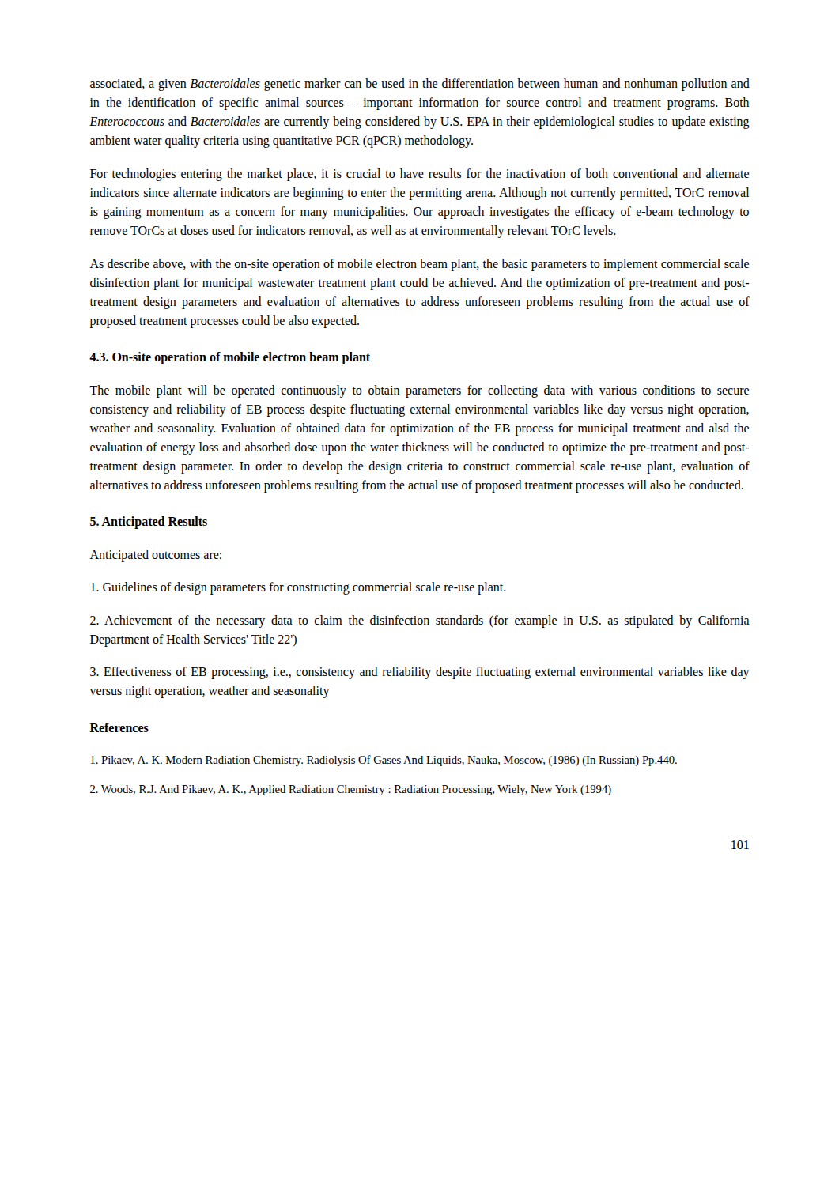associated, a given Bacteroidales genetic marker can be used in the differentiation between human and nonhuman pollution and in the identification of specific animal sources – important information for source control and treatment programs. Both Enterococcous and Bacteroidales are currently being considered by U.S. EPA in their epidemiological studies to update existing ambient water quality criteria using quantitative PCR (qPCR) methodology.
For technologies entering the market place, it is crucial to have results for the inactivation of both conventional and alternate indicators since alternate indicators are beginning to enter the permitting arena. Although not currently permitted, TOrC removal is gaining momentum as a concern for many municipalities. Our approach investigates the efficacy of e-beam technology to remove TOrCs at doses used for indicators removal, as well as at environmentally relevant TOrC levels.
As describe above, with the on-site operation of mobile electron beam plant, the basic parameters to implement commercial scale disinfection plant for municipal wastewater treatment plant could be achieved. And the optimization of pre-treatment and post-treatment design parameters and evaluation of alternatives to address unforeseen problems resulting from the actual use of proposed treatment processes could be also expected.
4.3. On-site operation of mobile electron beam plant
The mobile plant will be operated continuously to obtain parameters for collecting data with various conditions to secure consistency and reliability of EB process despite fluctuating external environmental variables like day versus night operation, weather and seasonality. Evaluation of obtained data for optimization of the EB process for municipal treatment and alsd the evaluation of energy loss and absorbed dose upon the water thickness will be conducted to optimize the pre-treatment and post-treatment design parameter. In order to develop the design criteria to construct commercial scale re-use plant, evaluation of alternatives to address unforeseen problems resulting from the actual use of proposed treatment processes will also be conducted.
5. Anticipated Results
Anticipated outcomes are:
1. Guidelines of design parameters for constructing commercial scale re-use plant.
2. Achievement of the necessary data to claim the disinfection standards (for example in U.S. as stipulated by California Department of Health Services' Title 22')
3. Effectiveness of EB processing, i.e., consistency and reliability despite fluctuating external environmental variables like day versus night operation, weather and seasonality
References
1. Pikaev, A. K. Modern Radiation Chemistry. Radiolysis Of Gases And Liquids, Nauka, Moscow, (1986) (In Russian) Pp.440.
2. Woods, R.J. And Pikaev, A. K., Applied Radiation Chemistry : Radiation Processing, Wiely, New York (1994)
101